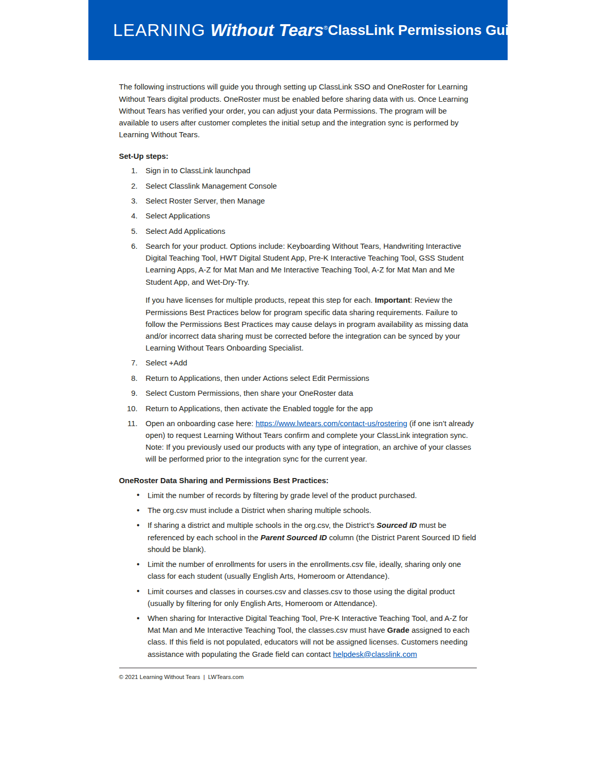LEARNING Without Tears®
ClassLink Permissions Guide
The following instructions will guide you through setting up ClassLink SSO and OneRoster for Learning Without Tears digital products. OneRoster must be enabled before sharing data with us. Once Learning Without Tears has verified your order, you can adjust your data Permissions. The program will be available to users after customer completes the initial setup and the integration sync is performed by Learning Without Tears.
Set-Up steps:
Sign in to ClassLink launchpad
Select Classlink Management Console
Select Roster Server, then Manage
Select Applications
Select Add Applications
Search for your product. Options include: Keyboarding Without Tears, Handwriting Interactive Digital Teaching Tool, HWT Digital Student App, Pre-K Interactive Teaching Tool, GSS Student Learning Apps, A-Z for Mat Man and Me Interactive Teaching Tool, A-Z for Mat Man and Me Student App, and Wet-Dry-Try.
If you have licenses for multiple products, repeat this step for each. Important: Review the Permissions Best Practices below for program specific data sharing requirements. Failure to follow the Permissions Best Practices may cause delays in program availability as missing data and/or incorrect data sharing must be corrected before the integration can be synced by your Learning Without Tears Onboarding Specialist.
Select +Add
Return to Applications, then under Actions select Edit Permissions
Select Custom Permissions, then share your OneRoster data
Return to Applications, then activate the Enabled toggle for the app
Open an onboarding case here: https://www.lwtears.com/contact-us/rostering (if one isn’t already open) to request Learning Without Tears confirm and complete your ClassLink integration sync. Note: If you previously used our products with any type of integration, an archive of your classes will be performed prior to the integration sync for the current year.
OneRoster Data Sharing and Permissions Best Practices:
Limit the number of records by filtering by grade level of the product purchased.
The org.csv must include a District when sharing multiple schools.
If sharing a district and multiple schools in the org.csv, the District’s Sourced ID must be referenced by each school in the Parent Sourced ID column (the District Parent Sourced ID field should be blank).
Limit the number of enrollments for users in the enrollments.csv file, ideally, sharing only one class for each student (usually English Arts, Homeroom or Attendance).
Limit courses and classes in courses.csv and classes.csv to those using the digital product (usually by filtering for only English Arts, Homeroom or Attendance).
When sharing for Interactive Digital Teaching Tool, Pre-K Interactive Teaching Tool, and A-Z for Mat Man and Me Interactive Teaching Tool, the classes.csv must have Grade assigned to each class. If this field is not populated, educators will not be assigned licenses. Customers needing assistance with populating the Grade field can contact helpdesk@classlink.com
© 2021 Learning Without Tears | LWTears.com